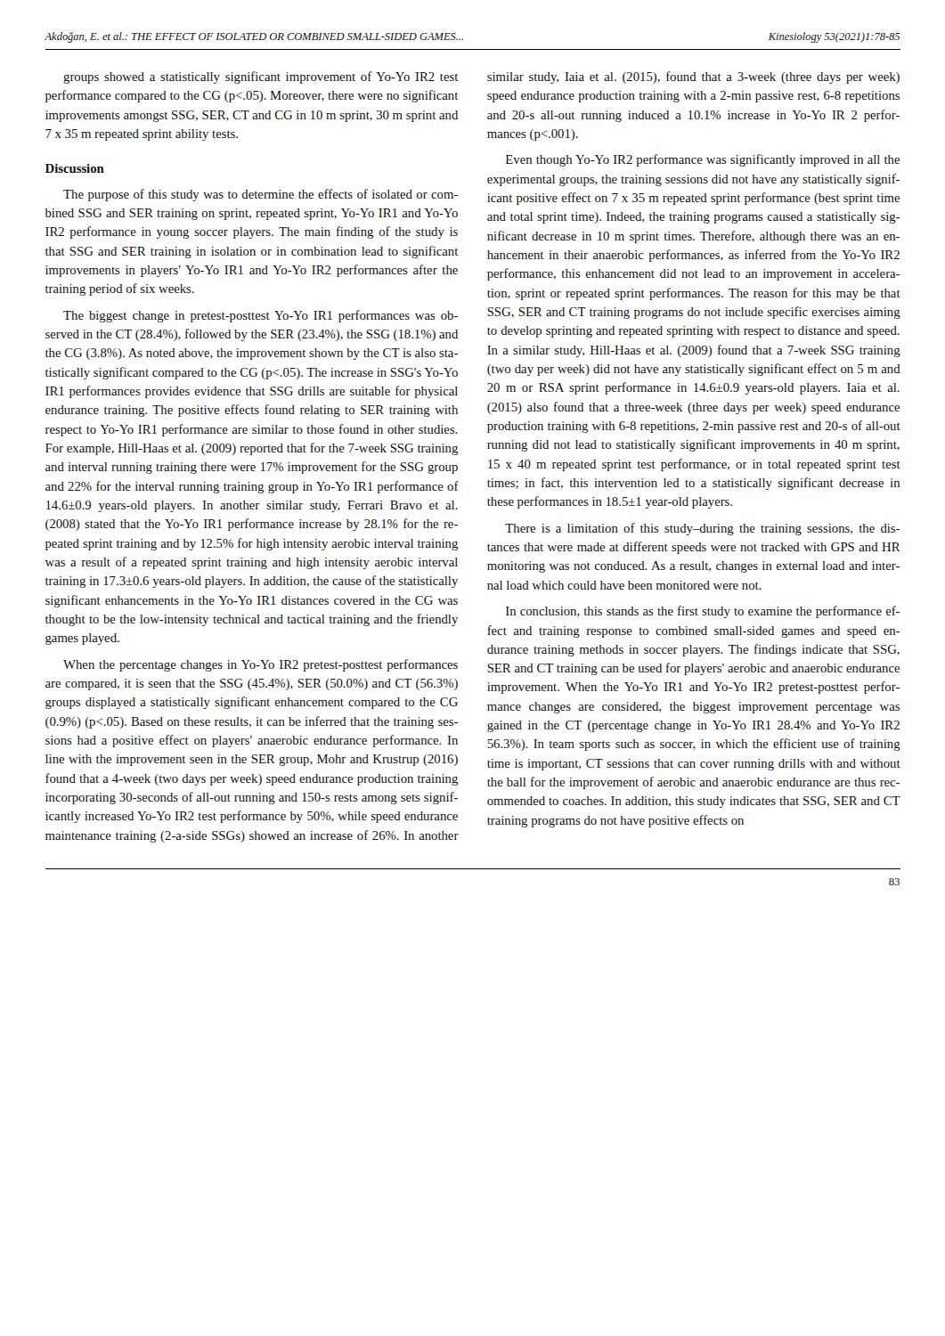Akdoğan, E. et al.: THE EFFECT OF ISOLATED OR COMBINED SMALL-SIDED GAMES... Kinesiology 53(2021)1:78-85
groups showed a statistically significant improvement of Yo-Yo IR2 test performance compared to the CG (p<.05). Moreover, there were no significant improvements amongst SSG, SER, CT and CG in 10 m sprint, 30 m sprint and 7 x 35 m repeated sprint ability tests.
Discussion
The purpose of this study was to determine the effects of isolated or combined SSG and SER training on sprint, repeated sprint, Yo-Yo IR1 and Yo-Yo IR2 performance in young soccer players. The main finding of the study is that SSG and SER training in isolation or in combination lead to significant improvements in players' Yo-Yo IR1 and Yo-Yo IR2 performances after the training period of six weeks.
The biggest change in pretest-posttest Yo-Yo IR1 performances was observed in the CT (28.4%), followed by the SER (23.4%), the SSG (18.1%) and the CG (3.8%). As noted above, the improvement shown by the CT is also statistically significant compared to the CG (p<.05). The increase in SSG's Yo-Yo IR1 performances provides evidence that SSG drills are suitable for physical endurance training. The positive effects found relating to SER training with respect to Yo-Yo IR1 performance are similar to those found in other studies. For example, Hill-Haas et al. (2009) reported that for the 7-week SSG training and interval running training there were 17% improvement for the SSG group and 22% for the interval running training group in Yo-Yo IR1 performance of 14.6±0.9 years-old players. In another similar study, Ferrari Bravo et al. (2008) stated that the Yo-Yo IR1 performance increase by 28.1% for the repeated sprint training and by 12.5% for high intensity aerobic interval training was a result of a repeated sprint training and high intensity aerobic interval training in 17.3±0.6 years-old players. In addition, the cause of the statistically significant enhancements in the Yo-Yo IR1 distances covered in the CG was thought to be the low-intensity technical and tactical training and the friendly games played.
When the percentage changes in Yo-Yo IR2 pretest-posttest performances are compared, it is seen that the SSG (45.4%), SER (50.0%) and CT (56.3%) groups displayed a statistically significant enhancement compared to the CG (0.9%) (p<.05). Based on these results, it can be inferred that the training sessions had a positive effect on players' anaerobic endurance performance. In line with the improvement seen in the SER group, Mohr and Krustrup (2016) found that a 4-week (two days per week) speed endurance production training incorporating 30-seconds of all-out running and 150-s rests among sets significantly increased Yo-Yo IR2 test performance by 50%, while speed endurance maintenance training (2-a-side SSGs) showed an increase of 26%. In another similar study, Iaia et al. (2015), found that a 3-week (three days per week) speed endurance production training with a 2-min passive rest, 6-8 repetitions and 20-s all-out running induced a 10.1% increase in Yo-Yo IR 2 performances (p<.001).
Even though Yo-Yo IR2 performance was significantly improved in all the experimental groups, the training sessions did not have any statistically significant positive effect on 7 x 35 m repeated sprint performance (best sprint time and total sprint time). Indeed, the training programs caused a statistically significant decrease in 10 m sprint times. Therefore, although there was an enhancement in their anaerobic performances, as inferred from the Yo-Yo IR2 performance, this enhancement did not lead to an improvement in acceleration, sprint or repeated sprint performances. The reason for this may be that SSG, SER and CT training programs do not include specific exercises aiming to develop sprinting and repeated sprinting with respect to distance and speed. In a similar study, Hill-Haas et al. (2009) found that a 7-week SSG training (two day per week) did not have any statistically significant effect on 5 m and 20 m or RSA sprint performance in 14.6±0.9 years-old players. Iaia et al. (2015) also found that a three-week (three days per week) speed endurance production training with 6-8 repetitions, 2-min passive rest and 20-s of all-out running did not lead to statistically significant improvements in 40 m sprint, 15 x 40 m repeated sprint test performance, or in total repeated sprint test times; in fact, this intervention led to a statistically significant decrease in these performances in 18.5±1 year-old players.
There is a limitation of this study–during the training sessions, the distances that were made at different speeds were not tracked with GPS and HR monitoring was not conduced. As a result, changes in external load and internal load which could have been monitored were not.
In conclusion, this stands as the first study to examine the performance effect and training response to combined small-sided games and speed endurance training methods in soccer players. The findings indicate that SSG, SER and CT training can be used for players' aerobic and anaerobic endurance improvement. When the Yo-Yo IR1 and Yo-Yo IR2 pretest-posttest performance changes are considered, the biggest improvement percentage was gained in the CT (percentage change in Yo-Yo IR1 28.4% and Yo-Yo IR2 56.3%). In team sports such as soccer, in which the efficient use of training time is important, CT sessions that can cover running drills with and without the ball for the improvement of aerobic and anaerobic endurance are thus recommended to coaches. In addition, this study indicates that SSG, SER and CT training programs do not have positive effects on
83